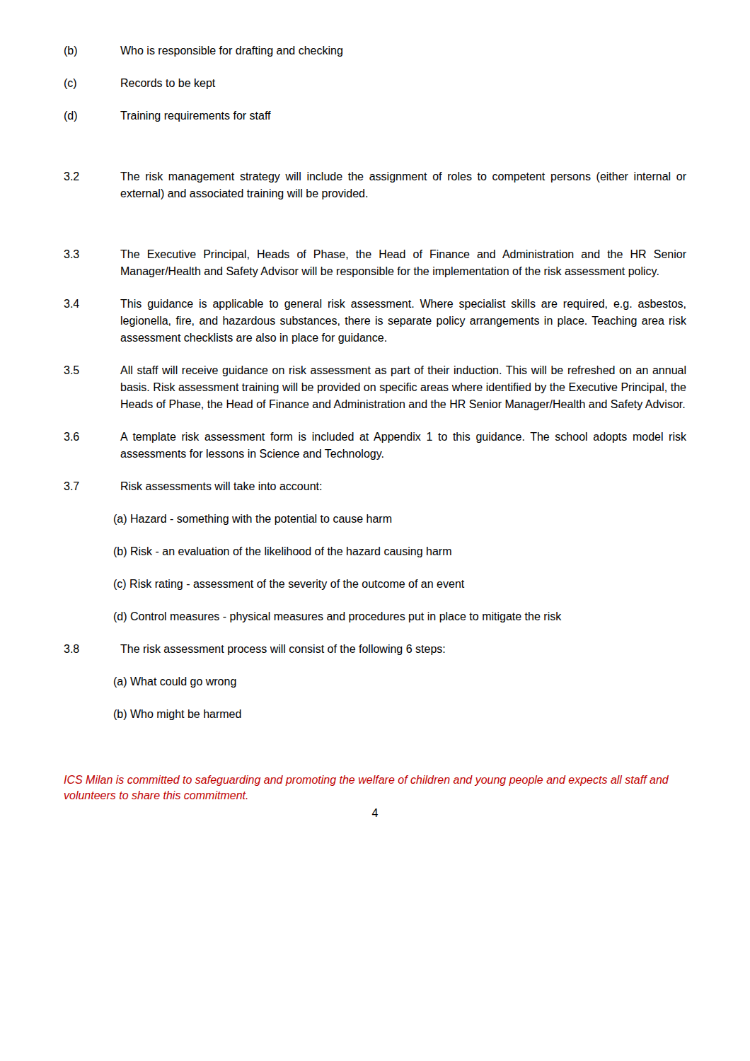(b)
Who is responsible for drafting and checking
(c)
Records to be kept
(d)
Training requirements for staff
3.2
The risk management strategy will include the assignment of roles to competent persons (either internal or external) and associated training will be provided.
3.3
The Executive Principal, Heads of Phase, the Head of Finance and Administration and the HR Senior Manager/Health and Safety Advisor will be responsible for the implementation of the risk assessment policy.
3.4
This guidance is applicable to general risk assessment. Where specialist skills are required, e.g. asbestos, legionella, fire, and hazardous substances, there is separate policy arrangements in place. Teaching area risk assessment checklists are also in place for guidance.
3.5
All staff will receive guidance on risk assessment as part of their induction. This will be refreshed on an annual basis. Risk assessment training will be provided on specific areas where identified by the Executive Principal, the Heads of Phase, the Head of Finance and Administration and the HR Senior Manager/Health and Safety Advisor.
3.6
A template risk assessment form is included at Appendix 1 to this guidance. The school adopts model risk assessments for lessons in Science and Technology.
3.7
Risk assessments will take into account:
(a) Hazard - something with the potential to cause harm
(b) Risk - an evaluation of the likelihood of the hazard causing harm
(c) Risk rating - assessment of the severity of the outcome of an event
(d) Control measures - physical measures and procedures put in place to mitigate the risk
3.8
The risk assessment process will consist of the following 6 steps:
(a) What could go wrong
(b) Who might be harmed
ICS Milan is committed to safeguarding and promoting the welfare of children and young people and expects all staff and volunteers to share this commitment.
4